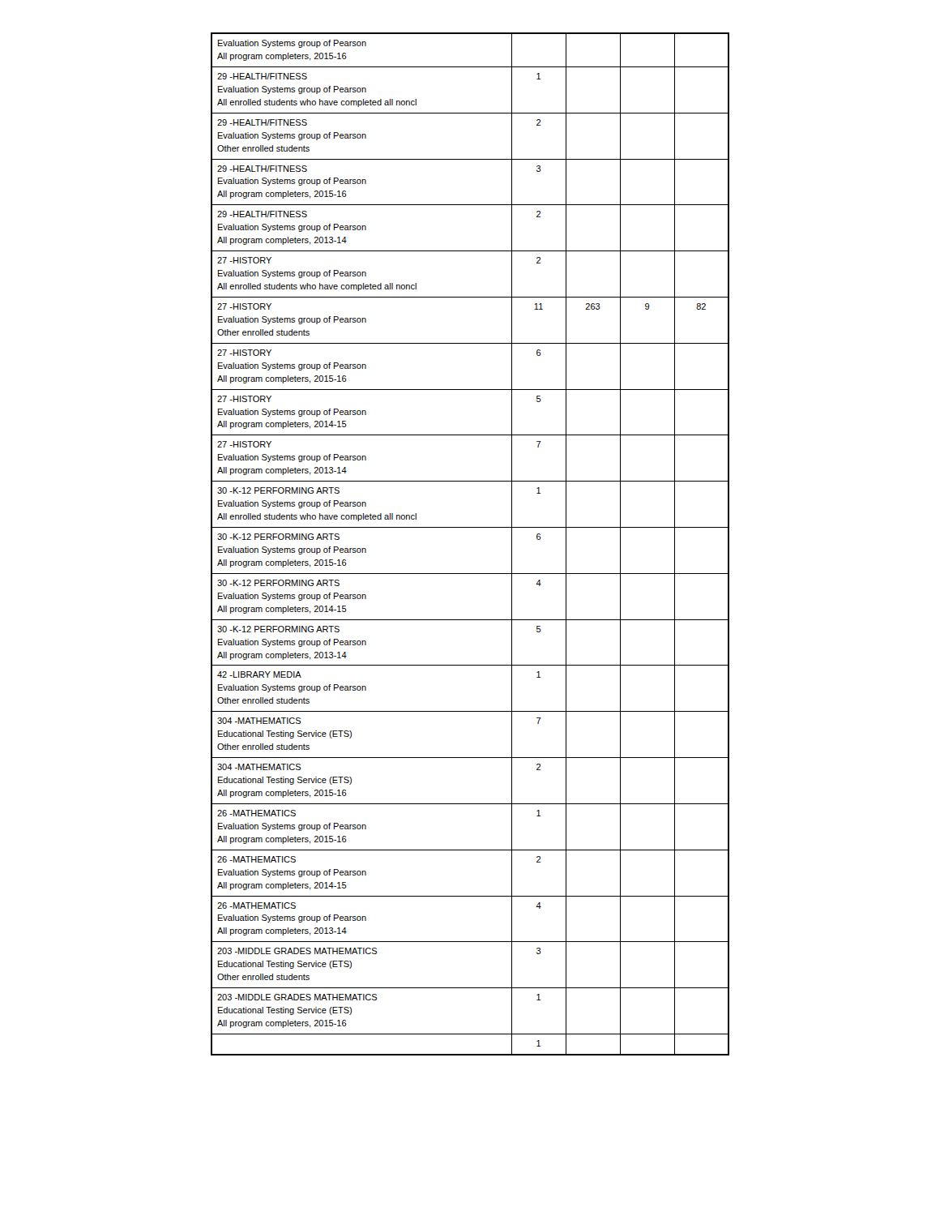| Evaluation Systems group of Pearson All program completers, 2015-16 | | | | |
| 29 -HEALTH/FITNESS Evaluation Systems group of Pearson All enrolled students who have completed all noncl | 1 | | | |
| 29 -HEALTH/FITNESS Evaluation Systems group of Pearson Other enrolled students | 2 | | | |
| 29 -HEALTH/FITNESS Evaluation Systems group of Pearson All program completers, 2015-16 | 3 | | | |
| 29 -HEALTH/FITNESS Evaluation Systems group of Pearson All program completers, 2013-14 | 2 | | | |
| 27 -HISTORY Evaluation Systems group of Pearson All enrolled students who have completed all noncl | 2 | | | |
| 27 -HISTORY Evaluation Systems group of Pearson Other enrolled students | 11 | 263 | 9 | 82 |
| 27 -HISTORY Evaluation Systems group of Pearson All program completers, 2015-16 | 6 | | | |
| 27 -HISTORY Evaluation Systems group of Pearson All program completers, 2014-15 | 5 | | | |
| 27 -HISTORY Evaluation Systems group of Pearson All program completers, 2013-14 | 7 | | | |
| 30 -K-12 PERFORMING ARTS Evaluation Systems group of Pearson All enrolled students who have completed all noncl | 1 | | | |
| 30 -K-12 PERFORMING ARTS Evaluation Systems group of Pearson All program completers, 2015-16 | 6 | | | |
| 30 -K-12 PERFORMING ARTS Evaluation Systems group of Pearson All program completers, 2014-15 | 4 | | | |
| 30 -K-12 PERFORMING ARTS Evaluation Systems group of Pearson All program completers, 2013-14 | 5 | | | |
| 42 -LIBRARY MEDIA Evaluation Systems group of Pearson Other enrolled students | 1 | | | |
| 304 -MATHEMATICS Educational Testing Service (ETS) Other enrolled students | 7 | | | |
| 304 -MATHEMATICS Educational Testing Service (ETS) All program completers, 2015-16 | 2 | | | |
| 26 -MATHEMATICS Evaluation Systems group of Pearson All program completers, 2015-16 | 1 | | | |
| 26 -MATHEMATICS Evaluation Systems group of Pearson All program completers, 2014-15 | 2 | | | |
| 26 -MATHEMATICS Evaluation Systems group of Pearson All program completers, 2013-14 | 4 | | | |
| 203 -MIDDLE GRADES MATHEMATICS Educational Testing Service (ETS) Other enrolled students | 3 | | | |
| 203 -MIDDLE GRADES MATHEMATICS Educational Testing Service (ETS) All program completers, 2015-16 | 1 | | | |
| | 1 | | | |